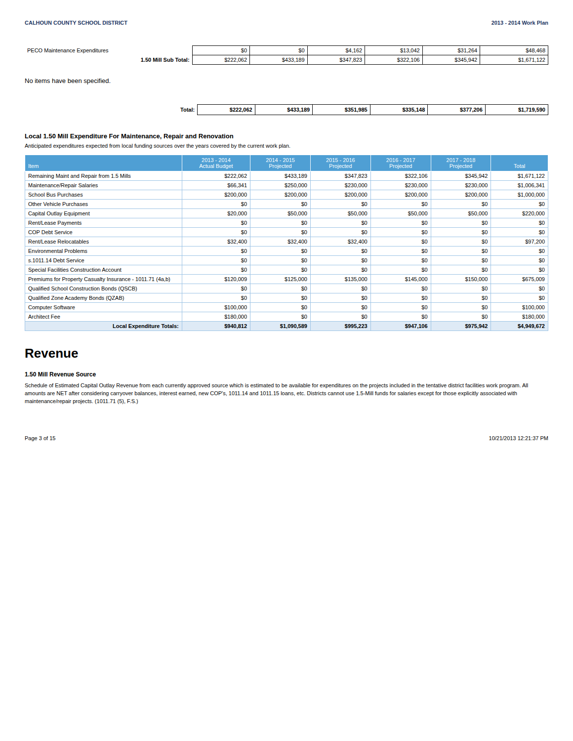CALHOUN COUNTY SCHOOL DISTRICT
2013 - 2014 Work Plan
| PECO Maintenance Expenditures | $0 | $0 | $4,162 | $13,042 | $31,264 | $48,468 |
| 1.50 Mill Sub Total: | $222,062 | $433,189 | $347,823 | $322,106 | $345,942 | $1,671,122 |
No items have been specified.
| | Total: | $222,062 | $433,189 | $351,985 | $335,148 | $377,206 | $1,719,590 |
Local 1.50 Mill Expenditure For Maintenance, Repair and Renovation
Anticipated expenditures expected from local funding sources over the years covered by the current work plan.
| Item | 2013 - 2014 Actual Budget | 2014 - 2015 Projected | 2015 - 2016 Projected | 2016 - 2017 Projected | 2017 - 2018 Projected | Total |
| --- | --- | --- | --- | --- | --- | --- |
| Remaining Maint and Repair from 1.5 Mills | $222,062 | $433,189 | $347,823 | $322,106 | $345,942 | $1,671,122 |
| Maintenance/Repair Salaries | $66,341 | $250,000 | $230,000 | $230,000 | $230,000 | $1,006,341 |
| School Bus Purchases | $200,000 | $200,000 | $200,000 | $200,000 | $200,000 | $1,000,000 |
| Other Vehicle Purchases | $0 | $0 | $0 | $0 | $0 | $0 |
| Capital Outlay Equipment | $20,000 | $50,000 | $50,000 | $50,000 | $50,000 | $220,000 |
| Rent/Lease Payments | $0 | $0 | $0 | $0 | $0 | $0 |
| COP Debt Service | $0 | $0 | $0 | $0 | $0 | $0 |
| Rent/Lease Relocatables | $32,400 | $32,400 | $32,400 | $0 | $0 | $97,200 |
| Environmental Problems | $0 | $0 | $0 | $0 | $0 | $0 |
| s.1011.14 Debt Service | $0 | $0 | $0 | $0 | $0 | $0 |
| Special Facilities Construction Account | $0 | $0 | $0 | $0 | $0 | $0 |
| Premiums for Property Casualty Insurance - 1011.71 (4a,b) | $120,009 | $125,000 | $135,000 | $145,000 | $150,000 | $675,009 |
| Qualified School Construction Bonds (QSCB) | $0 | $0 | $0 | $0 | $0 | $0 |
| Qualified Zone Academy Bonds (QZAB) | $0 | $0 | $0 | $0 | $0 | $0 |
| Computer Software | $100,000 | $0 | $0 | $0 | $0 | $100,000 |
| Architect Fee | $180,000 | $0 | $0 | $0 | $0 | $180,000 |
| Local Expenditure Totals: | $940,812 | $1,090,589 | $995,223 | $947,106 | $975,942 | $4,949,672 |
Revenue
1.50 Mill Revenue Source
Schedule of Estimated Capital Outlay Revenue from each currently approved source which is estimated to be available for expenditures on the projects included in the tentative district facilities work program. All amounts are NET after considering carryover balances, interest earned, new COP's, 1011.14 and 1011.15 loans, etc. Districts cannot use 1.5-Mill funds for salaries except for those explicitly associated with maintenance/repair projects. (1011.71 (5), F.S.)
Page 3 of 15
10/21/2013 12:21:37 PM